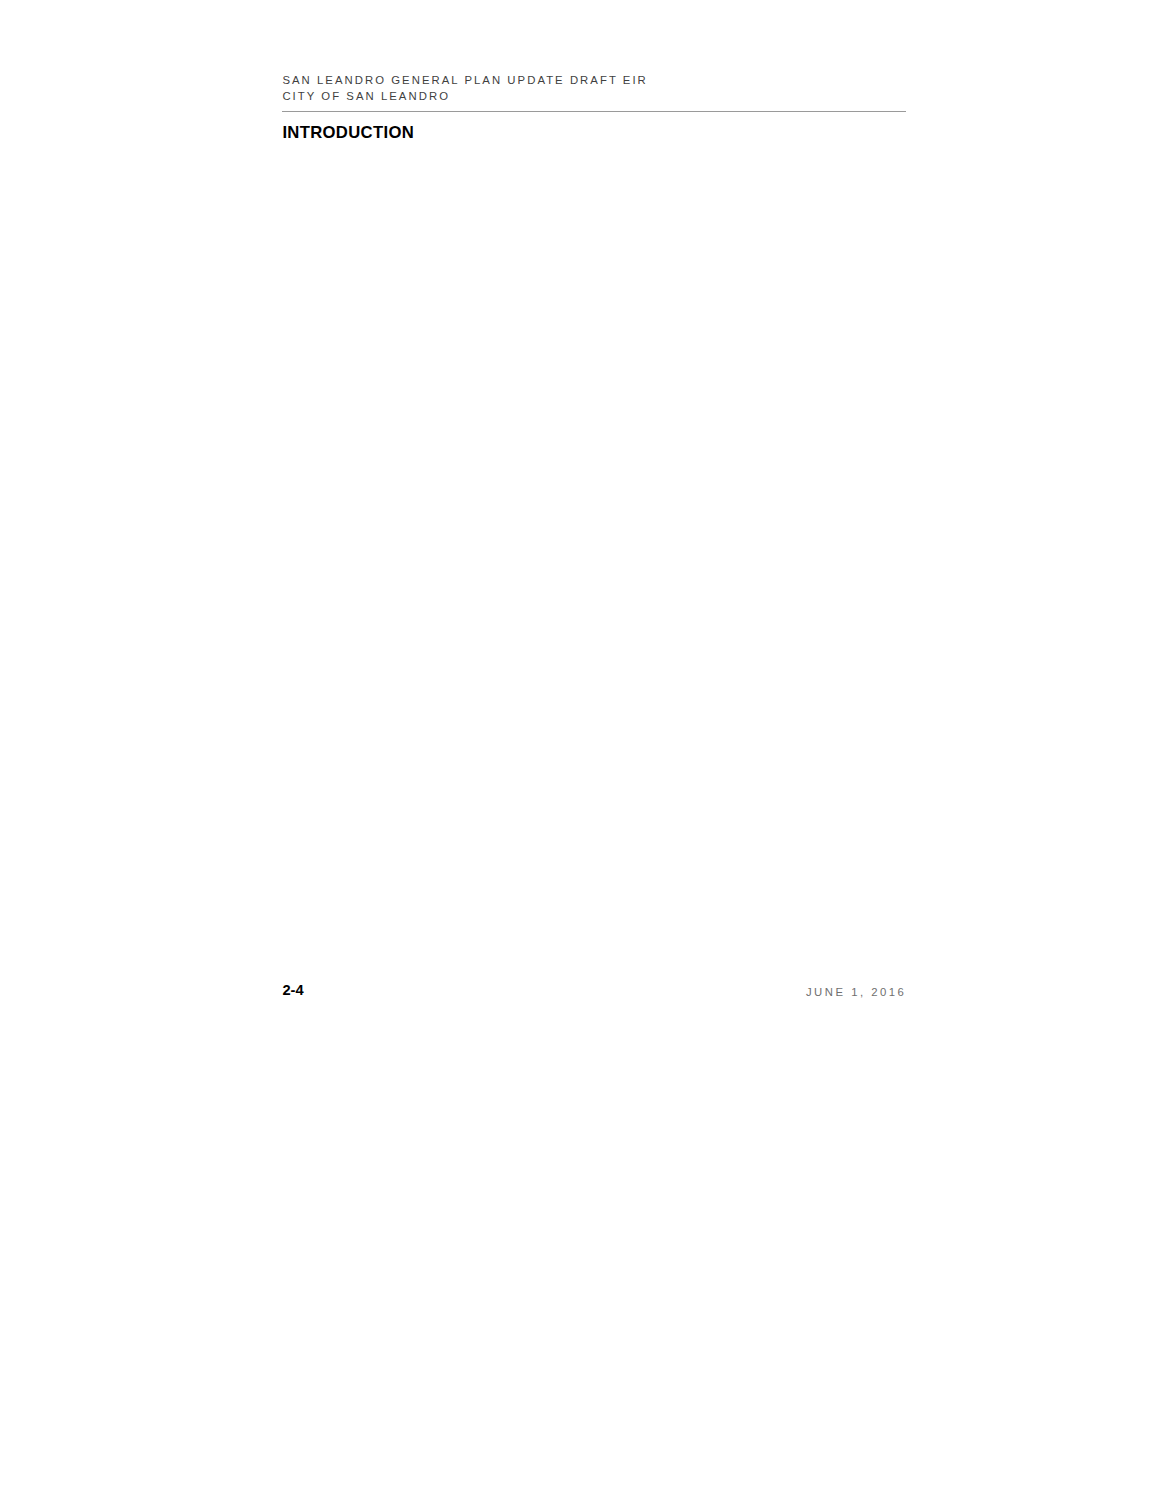San Leandro General Plan Update Draft EIR
City of San Leandro
INTRODUCTION
2-4
June 1, 2016